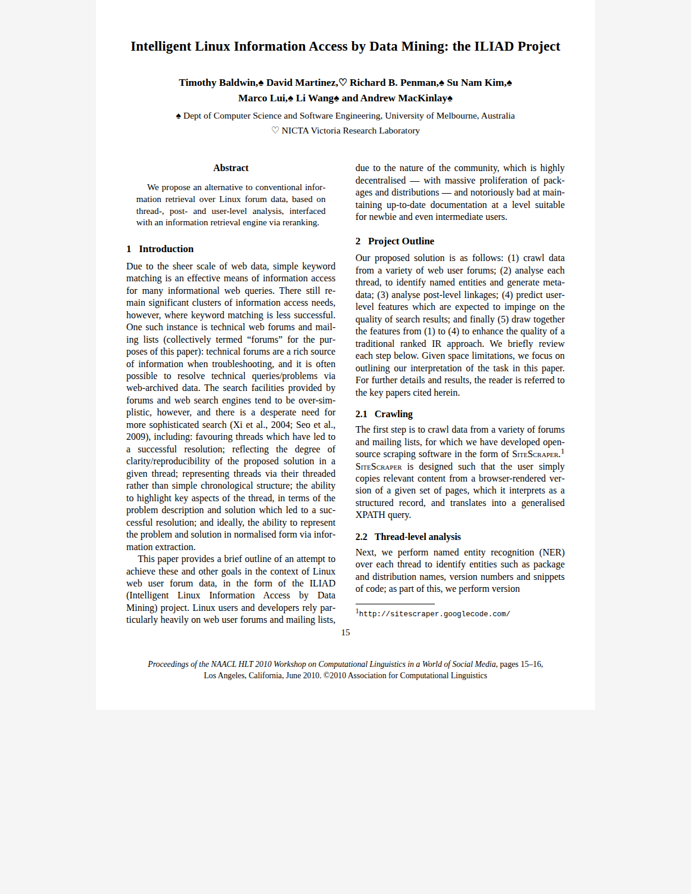Intelligent Linux Information Access by Data Mining: the ILIAD Project
Timothy Baldwin,♠ David Martinez,♡ Richard B. Penman,♠ Su Nam Kim,♠
Marco Lui,♠ Li Wang♠ and Andrew MacKinlay♠
♠ Dept of Computer Science and Software Engineering, University of Melbourne, Australia
♡ NICTA Victoria Research Laboratory
Abstract
We propose an alternative to conventional information retrieval over Linux forum data, based on thread-, post- and user-level analysis, interfaced with an information retrieval engine via reranking.
1 Introduction
Due to the sheer scale of web data, simple keyword matching is an effective means of information access for many informational web queries. There still remain significant clusters of information access needs, however, where keyword matching is less successful. One such instance is technical web forums and mailing lists (collectively termed “forums” for the purposes of this paper): technical forums are a rich source of information when troubleshooting, and it is often possible to resolve technical queries/problems via web-archived data. The search facilities provided by forums and web search engines tend to be over-simplistic, however, and there is a desperate need for more sophisticated search (Xi et al., 2004; Seo et al., 2009), including: favouring threads which have led to a successful resolution; reflecting the degree of clarity/reproducibility of the proposed solution in a given thread; representing threads via their threaded rather than simple chronological structure; the ability to highlight key aspects of the thread, in terms of the problem description and solution which led to a successful resolution; and ideally, the ability to represent the problem and solution in normalised form via information extraction.
This paper provides a brief outline of an attempt to achieve these and other goals in the context of Linux web user forum data, in the form of the ILIAD (Intelligent Linux Information Access by Data Mining) project. Linux users and developers rely particularly heavily on web user forums and mailing lists, due to the nature of the community, which is highly decentralised — with massive proliferation of packages and distributions — and notoriously bad at maintaining up-to-date documentation at a level suitable for newbie and even intermediate users.
2 Project Outline
Our proposed solution is as follows: (1) crawl data from a variety of web user forums; (2) analyse each thread, to identify named entities and generate metadata; (3) analyse post-level linkages; (4) predict user-level features which are expected to impinge on the quality of search results; and finally (5) draw together the features from (1) to (4) to enhance the quality of a traditional ranked IR approach. We briefly review each step below. Given space limitations, we focus on outlining our interpretation of the task in this paper. For further details and results, the reader is referred to the key papers cited herein.
2.1 Crawling
The first step is to crawl data from a variety of forums and mailing lists, for which we have developed open-source scraping software in the form of SiteScraper.1 SiteScraper is designed such that the user simply copies relevant content from a browser-rendered version of a given set of pages, which it interprets as a structured record, and translates into a generalised XPATH query.
2.2 Thread-level analysis
Next, we perform named entity recognition (NER) over each thread to identify entities such as package and distribution names, version numbers and snippets of code; as part of this, we perform version
1http://sitescraper.googlecode.com/
15
Proceedings of the NAACL HLT 2010 Workshop on Computational Linguistics in a World of Social Media, pages 15–16,
Los Angeles, California, June 2010. ©2010 Association for Computational Linguistics